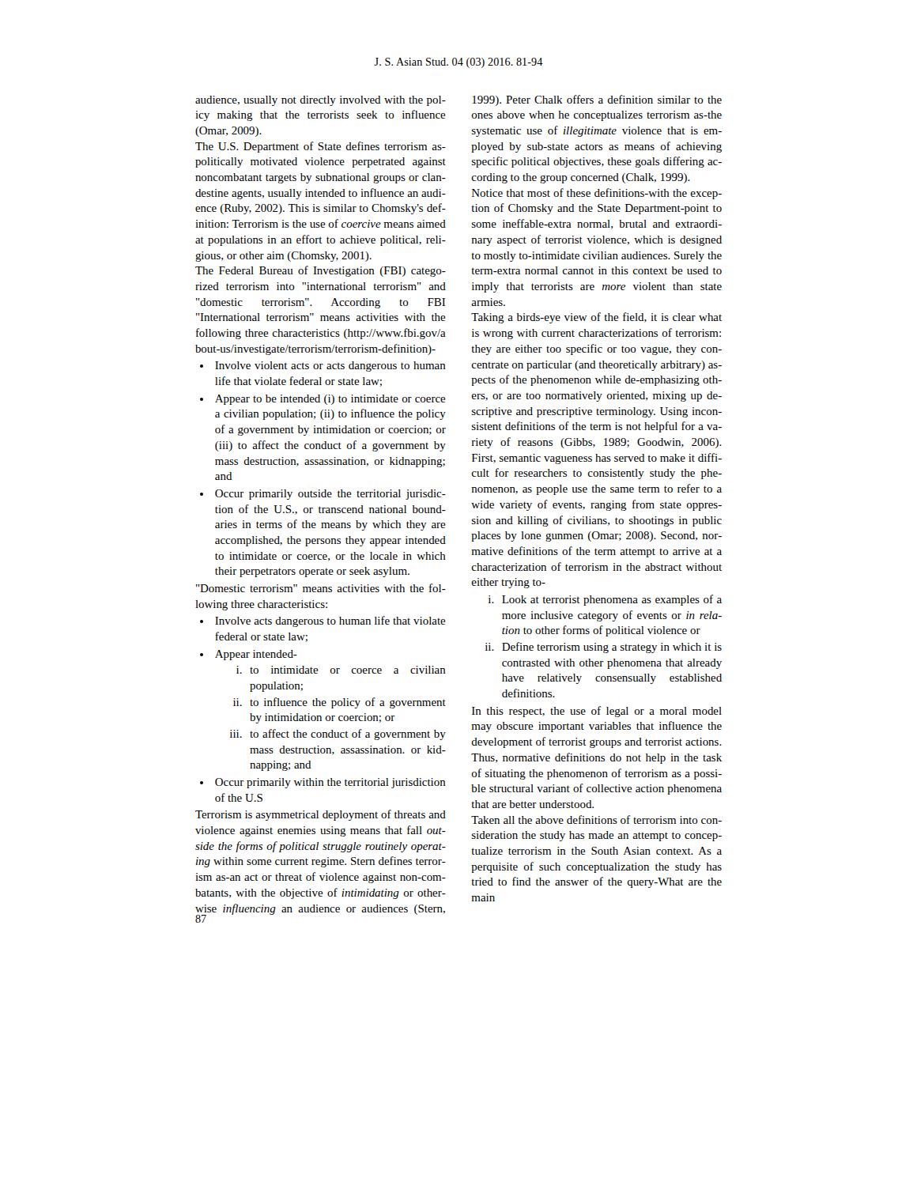J. S. Asian Stud. 04 (03) 2016. 81-94
audience, usually not directly involved with the policy making that the terrorists seek to influence (Omar, 2009).
The U.S. Department of State defines terrorism as-politically motivated violence perpetrated against noncombatant targets by subnational groups or clandestine agents, usually intended to influence an audience (Ruby, 2002). This is similar to Chomsky's definition: Terrorism is the use of coercive means aimed at populations in an effort to achieve political, religious, or other aim (Chomsky, 2001).
The Federal Bureau of Investigation (FBI) categorized terrorism into "international terrorism" and "domestic terrorism". According to FBI "International terrorism" means activities with the following three characteristics (http://www.fbi.gov/about-us/investigate/terrorism/terrorism-definition)-
Involve violent acts or acts dangerous to human life that violate federal or state law;
Appear to be intended (i) to intimidate or coerce a civilian population; (ii) to influence the policy of a government by intimidation or coercion; or (iii) to affect the conduct of a government by mass destruction, assassination, or kidnapping; and
Occur primarily outside the territorial jurisdiction of the U.S., or transcend national boundaries in terms of the means by which they are accomplished, the persons they appear intended to intimidate or coerce, or the locale in which their perpetrators operate or seek asylum.
"Domestic terrorism" means activities with the following three characteristics:
Involve acts dangerous to human life that violate federal or state law;
Appear intended-
to intimidate or coerce a civilian population;
to influence the policy of a government by intimidation or coercion; or
to affect the conduct of a government by mass destruction, assassination. or kidnapping; and
Occur primarily within the territorial jurisdiction of the U.S
Terrorism is asymmetrical deployment of threats and violence against enemies using means that fall outside the forms of political struggle routinely operating within some current regime. Stern defines terrorism as-an act or threat of violence against non-combatants, with the objective of intimidating or otherwise influencing an audience or audiences (Stern, 1999). Peter Chalk offers a definition similar to the ones above when he conceptualizes terrorism as-the systematic use of illegitimate violence that is employed by sub-state actors as means of achieving specific political objectives, these goals differing according to the group concerned (Chalk, 1999).
Notice that most of these definitions-with the exception of Chomsky and the State Department-point to some ineffable-extra normal, brutal and extraordinary aspect of terrorist violence, which is designed to mostly to-intimidate civilian audiences. Surely the term-extra normal cannot in this context be used to imply that terrorists are more violent than state armies.
Taking a birds-eye view of the field, it is clear what is wrong with current characterizations of terrorism: they are either too specific or too vague, they concentrate on particular (and theoretically arbitrary) aspects of the phenomenon while de-emphasizing others, or are too normatively oriented, mixing up descriptive and prescriptive terminology. Using inconsistent definitions of the term is not helpful for a variety of reasons (Gibbs, 1989; Goodwin, 2006). First, semantic vagueness has served to make it difficult for researchers to consistently study the phenomenon, as people use the same term to refer to a wide variety of events, ranging from state oppression and killing of civilians, to shootings in public places by lone gunmen (Omar; 2008). Second, normative definitions of the term attempt to arrive at a characterization of terrorism in the abstract without either trying to-
Look at terrorist phenomena as examples of a more inclusive category of events or in relation to other forms of political violence or
Define terrorism using a strategy in which it is contrasted with other phenomena that already have relatively consensually established definitions.
In this respect, the use of legal or a moral model may obscure important variables that influence the development of terrorist groups and terrorist actions. Thus, normative definitions do not help in the task of situating the phenomenon of terrorism as a possible structural variant of collective action phenomena that are better understood.
Taken all the above definitions of terrorism into consideration the study has made an attempt to conceptualize terrorism in the South Asian context. As a perquisite of such conceptualization the study has tried to find the answer of the query-What are the main
87